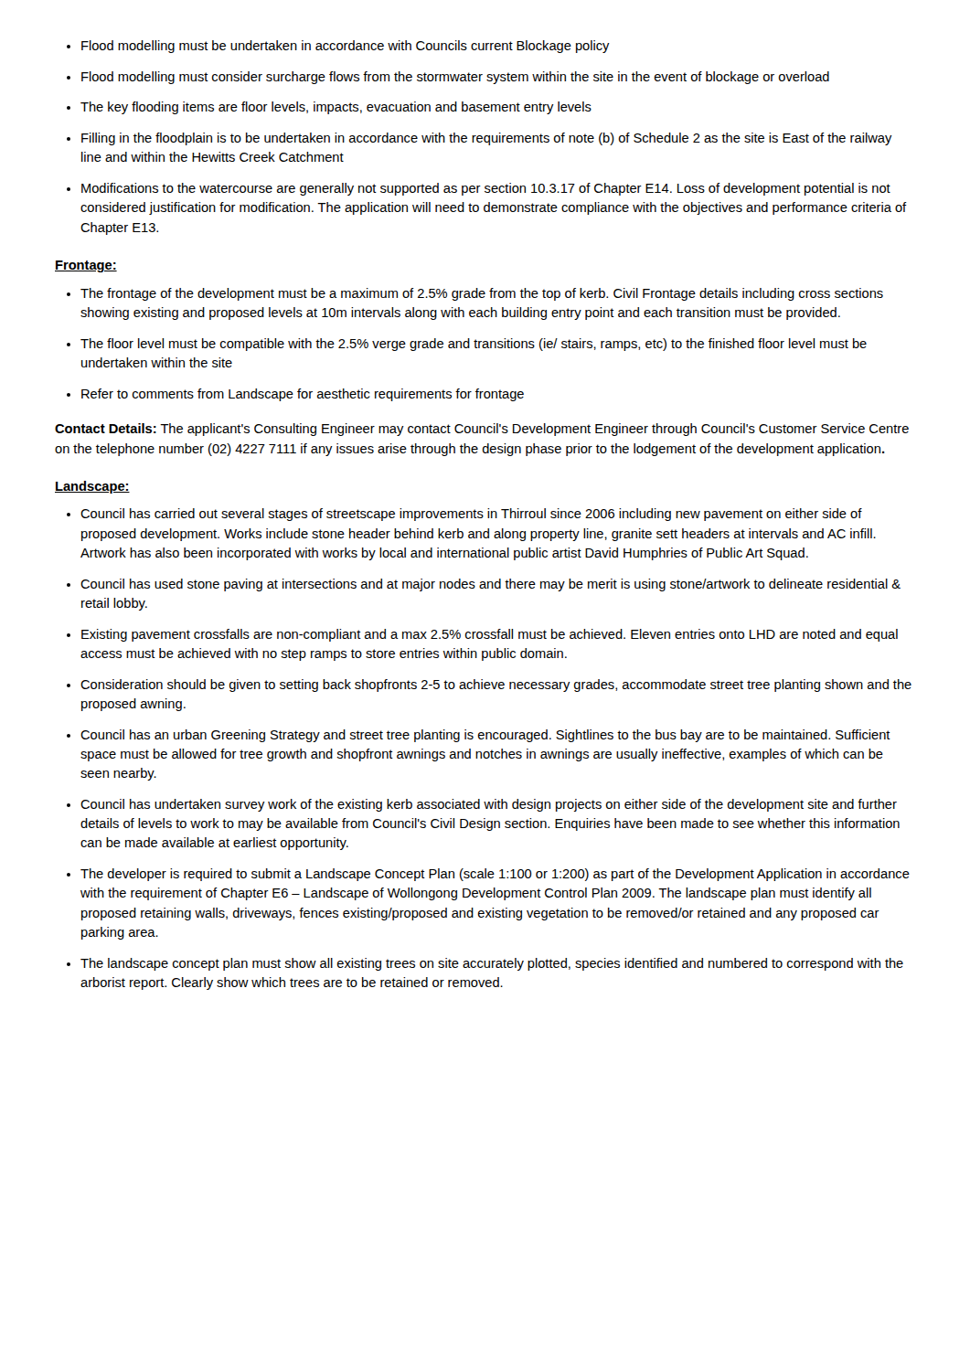Flood modelling must be undertaken in accordance with Councils current Blockage policy
Flood modelling must consider surcharge flows from the stormwater system within the site in the event of blockage or overload
The key flooding items are floor levels, impacts, evacuation and basement entry levels
Filling in the floodplain is to be undertaken in accordance with the requirements of note (b) of Schedule 2 as the site is East of the railway line and within the Hewitts Creek Catchment
Modifications to the watercourse are generally not supported as per section 10.3.17 of Chapter E14. Loss of development potential is not considered justification for modification. The application will need to demonstrate compliance with the objectives and performance criteria of Chapter E13.
Frontage:
The frontage of the development must be a maximum of 2.5% grade from the top of kerb. Civil Frontage details including cross sections showing existing and proposed levels at 10m intervals along with each building entry point and each transition must be provided.
The floor level must be compatible with the 2.5% verge grade and transitions (ie/ stairs, ramps, etc) to the finished floor level must be undertaken within the site
Refer to comments from Landscape for aesthetic requirements for frontage
Contact Details: The applicant's Consulting Engineer may contact Council's Development Engineer through Council's Customer Service Centre on the telephone number (02) 4227 7111 if any issues arise through the design phase prior to the lodgement of the development application.
Landscape:
Council has carried out several stages of streetscape improvements in Thirroul since 2006 including new pavement on either side of proposed development. Works include stone header behind kerb and along property line, granite sett headers at intervals and AC infill. Artwork has also been incorporated with works by local and international public artist David Humphries of Public Art Squad.
Council has used stone paving at intersections and at major nodes and there may be merit is using stone/artwork to delineate residential & retail lobby.
Existing pavement crossfalls are non-compliant and a max 2.5% crossfall must be achieved. Eleven entries onto LHD are noted and equal access must be achieved with no step ramps to store entries within public domain.
Consideration should be given to setting back shopfronts 2-5 to achieve necessary grades, accommodate street tree planting shown and the proposed awning.
Council has an urban Greening Strategy and street tree planting is encouraged. Sightlines to the bus bay are to be maintained. Sufficient space must be allowed for tree growth and shopfront awnings and notches in awnings are usually ineffective, examples of which can be seen nearby.
Council has undertaken survey work of the existing kerb associated with design projects on either side of the development site and further details of levels to work to may be available from Council's Civil Design section. Enquiries have been made to see whether this information can be made available at earliest opportunity.
The developer is required to submit a Landscape Concept Plan (scale 1:100 or 1:200) as part of the Development Application in accordance with the requirement of Chapter E6 – Landscape of Wollongong Development Control Plan 2009. The landscape plan must identify all proposed retaining walls, driveways, fences existing/proposed and existing vegetation to be removed/or retained and any proposed car parking area.
The landscape concept plan must show all existing trees on site accurately plotted, species identified and numbered to correspond with the arborist report. Clearly show which trees are to be retained or removed.